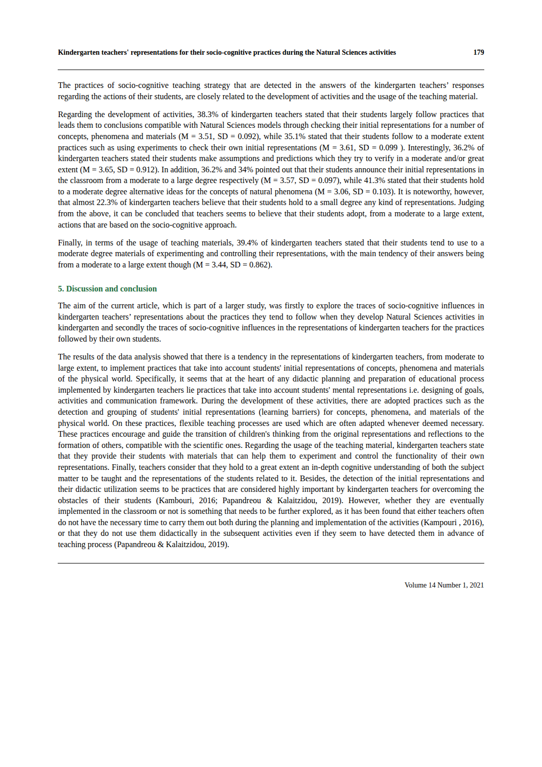Kindergarten teachers' representations for their socio-cognitive practices during the Natural Sciences activities 179
The practices of socio-cognitive teaching strategy that are detected in the answers of the kindergarten teachers’ responses regarding the actions of their students, are closely related to the development of activities and the usage of the teaching material.
Regarding the development of activities, 38.3% of kindergarten teachers stated that their students largely follow practices that leads them to conclusions compatible with Natural Sciences models through checking their initial representations for a number of concepts, phenomena and materials (M = 3.51, SD = 0.092), while 35.1% stated that their students follow to a moderate extent practices such as using experiments to check their own initial representations (M = 3.61, SD = 0.099 ). Interestingly, 36.2% of kindergarten teachers stated their students make assumptions and predictions which they try to verify in a moderate and/or great extent (M = 3.65, SD = 0.912). In addition, 36.2% and 34% pointed out that their students announce their initial representations in the classroom from a moderate to a large degree respectively (M = 3.57, SD = 0.097), while 41.3% stated that their students hold to a moderate degree alternative ideas for the concepts of natural phenomena (M = 3.06, SD = 0.103). It is noteworthy, however, that almost 22.3% of kindergarten teachers believe that their students hold to a small degree any kind of representations. Judging from the above, it can be concluded that teachers seems to believe that their students adopt, from a moderate to a large extent, actions that are based on the socio-cognitive approach.
Finally, in terms of the usage of teaching materials, 39.4% of kindergarten teachers stated that their students tend to use to a moderate degree materials of experimenting and controlling their representations, with the main tendency of their answers being from a moderate to a large extent though (M = 3.44, SD = 0.862).
5. Discussion and conclusion
The aim of the current article, which is part of a larger study, was firstly to explore the traces of socio-cognitive influences in kindergarten teachers’ representations about the practices they tend to follow when they develop Natural Sciences activities in kindergarten and secondly the traces of socio-cognitive influences in the representations of kindergarten teachers for the practices followed by their own students.
The results of the data analysis showed that there is a tendency in the representations of kindergarten teachers, from moderate to large extent, to implement practices that take into account students' initial representations of concepts, phenomena and materials of the physical world. Specifically, it seems that at the heart of any didactic planning and preparation of educational process implemented by kindergarten teachers lie practices that take into account students' mental representations i.e. designing of goals, activities and communication framework. During the development of these activities, there are adopted practices such as the detection and grouping of students' initial representations (learning barriers) for concepts, phenomena, and materials of the physical world. On these practices, flexible teaching processes are used which are often adapted whenever deemed necessary. These practices encourage and guide the transition of children's thinking from the original representations and reflections to the formation of others, compatible with the scientific ones. Regarding the usage of the teaching material, kindergarten teachers state that they provide their students with materials that can help them to experiment and control the functionality of their own representations. Finally, teachers consider that they hold to a great extent an in-depth cognitive understanding of both the subject matter to be taught and the representations of the students related to it. Besides, the detection of the initial representations and their didactic utilization seems to be practices that are considered highly important by kindergarten teachers for overcoming the obstacles of their students (Kambouri, 2016; Papandreou & Kalaitzidou, 2019). However, whether they are eventually implemented in the classroom or not is something that needs to be further explored, as it has been found that either teachers often do not have the necessary time to carry them out both during the planning and implementation of the activities (Kampouri , 2016), or that they do not use them didactically in the subsequent activities even if they seem to have detected them in advance of teaching process (Papandreou & Kalaitzidou, 2019).
Volume 14 Number 1, 2021